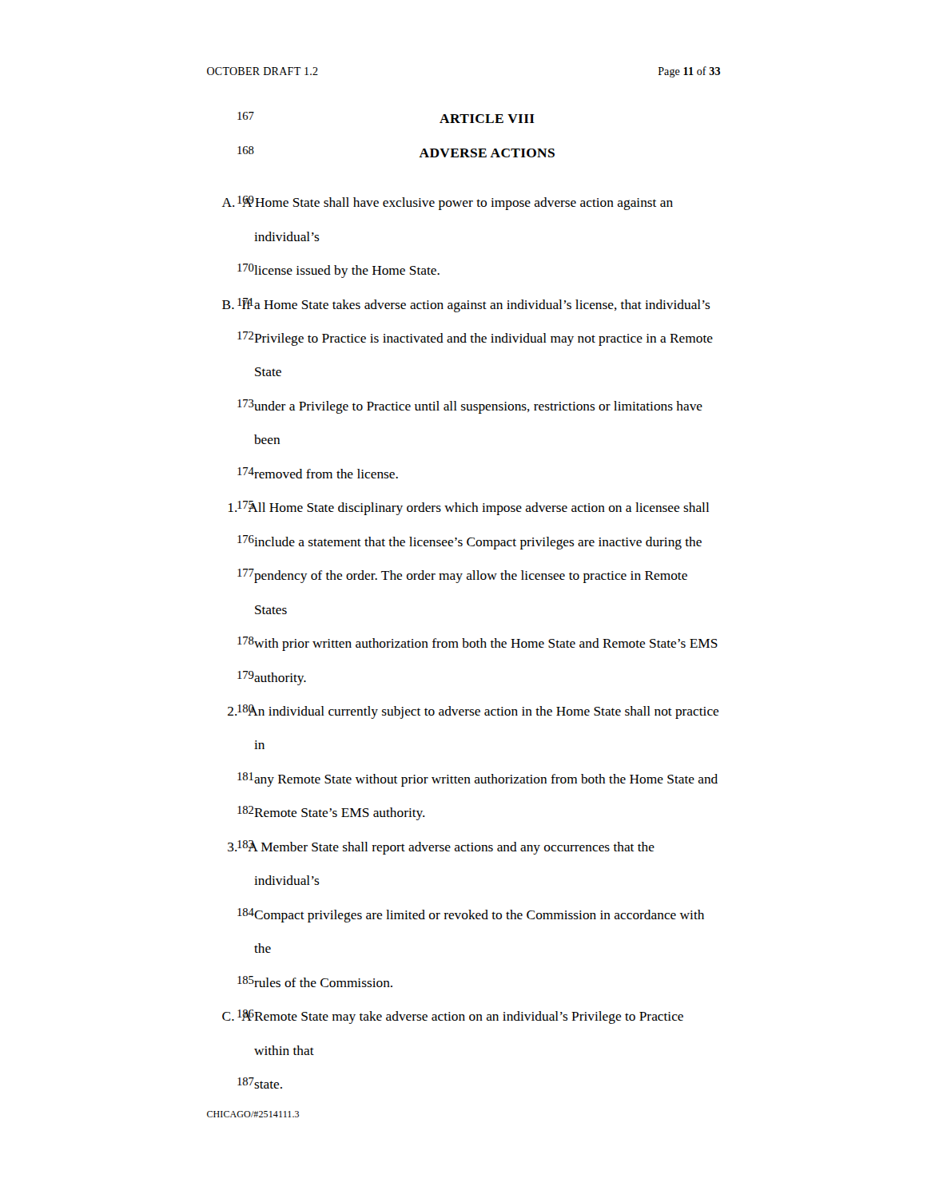OCTOBER DRAFT 1.2
Page 11 of 33
| 167 | ARTICLE VIII |
| 168 | ADVERSE ACTIONS |
| 169 | A. A Home State shall have exclusive power to impose adverse action against an individual’s |
| 170 | license issued by the Home State. |
| 171 | B. If a Home State takes adverse action against an individual’s license, that individual’s |
| 172 | Privilege to Practice is inactivated and the individual may not practice in a Remote State |
| 173 | under a Privilege to Practice until all suspensions, restrictions or limitations have been |
| 174 | removed from the license. |
| 175 | 1. All Home State disciplinary orders which impose adverse action on a licensee shall |
| 176 | include a statement that the licensee’s Compact privileges are inactive during the |
| 177 | pendency of the order. The order may allow the licensee to practice in Remote States |
| 178 | with prior written authorization from both the Home State and Remote State’s EMS |
| 179 | authority. |
| 180 | 2. An individual currently subject to adverse action in the Home State shall not practice in |
| 181 | any Remote State without prior written authorization from both the Home State and |
| 182 | Remote State’s EMS authority. |
| 183 | 3. A Member State shall report adverse actions and any occurrences that the individual’s |
| 184 | Compact privileges are limited or revoked to the Commission in accordance with the |
| 185 | rules of the Commission. |
| 186 | C. A Remote State may take adverse action on an individual’s Privilege to Practice within that |
| 187 | state. |
CHICAGO/#2514111.3